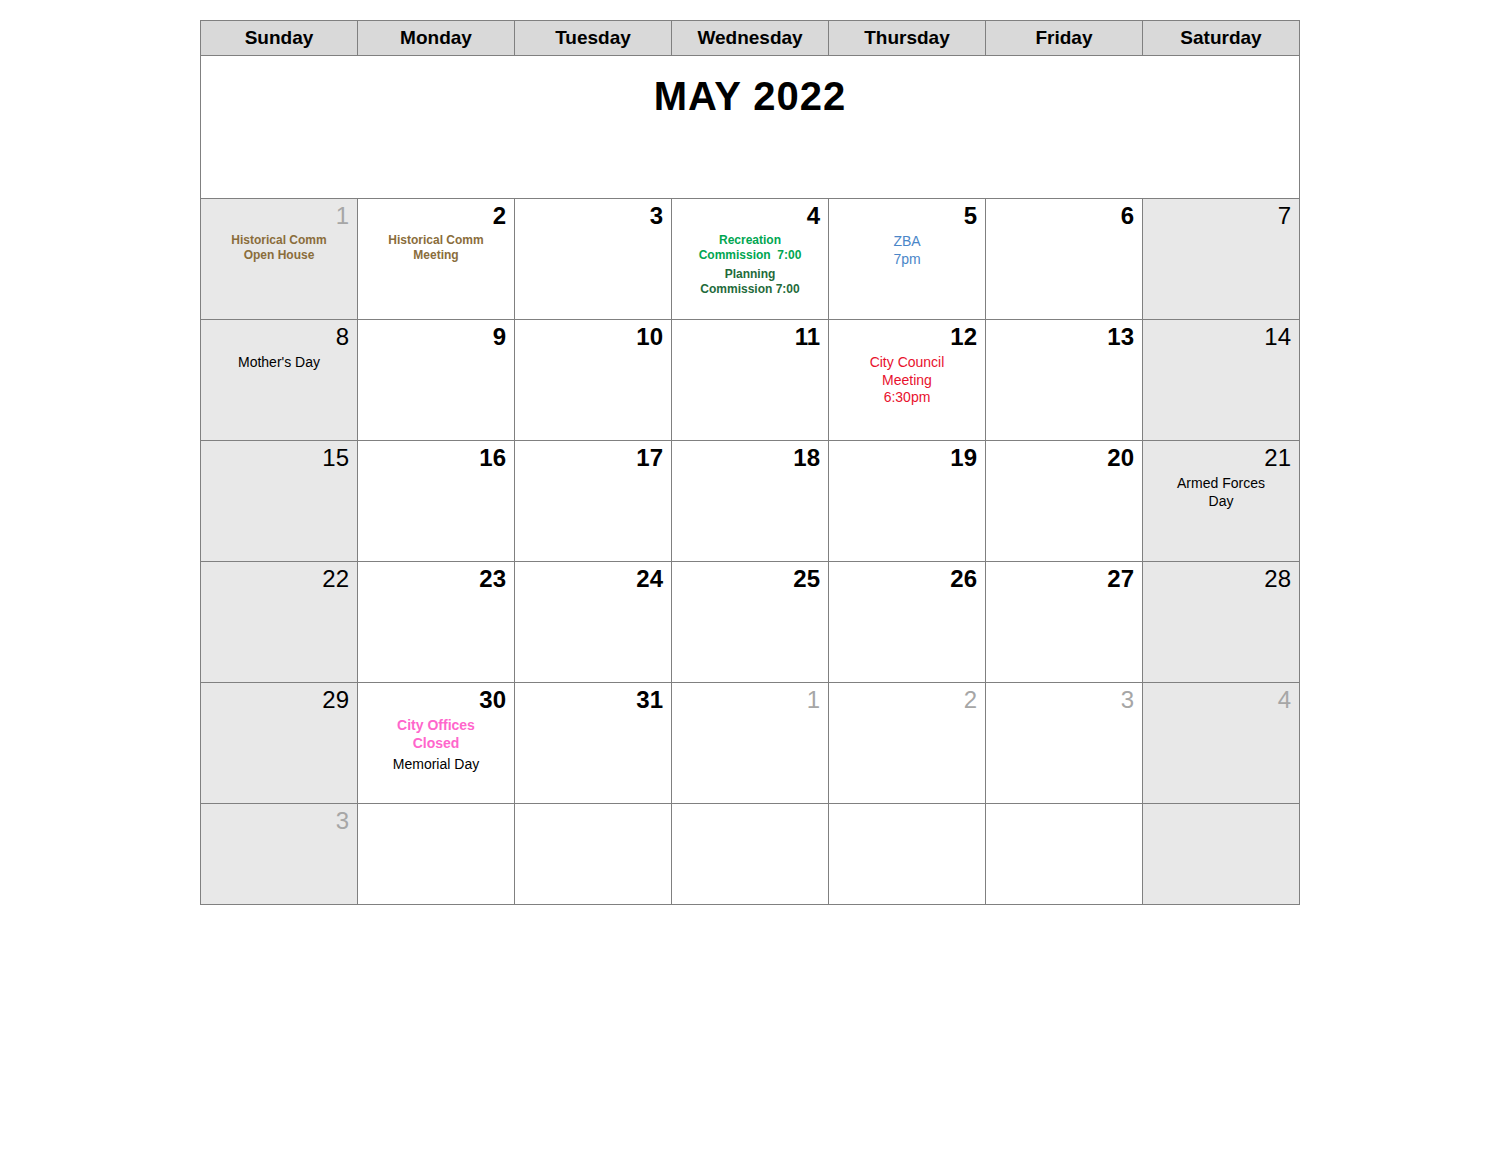| MAY 2022 |
| Sunday | Monday | Tuesday | Wednesday | Thursday | Friday | Saturday |
| 1 Historical Comm Open House | 2 Historical Comm Meeting | 3 | 4 Recreation Commission 7:00 Planning Commission 7:00 | 5 ZBA 7pm | 6 | 7 |
| 8 Mother's Day | 9 | 10 | 11 | 12 City Council Meeting 6:30pm | 13 | 14 |
| 15 | 16 | 17 | 18 | 19 | 20 | 21 Armed Forces Day |
| 22 | 23 | 24 | 25 | 26 | 27 | 28 |
| 29 | 30 City Offices Closed Memorial Day | 31 | 1 | 2 | 3 | 4 |
| 3 | | | | | | |